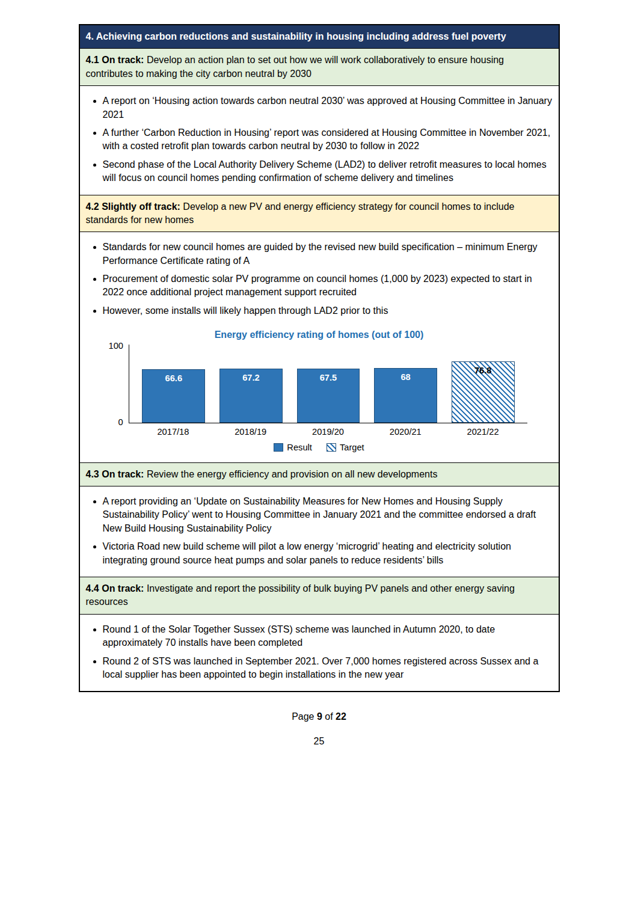| 4. Achieving carbon reductions and sustainability in housing including address fuel poverty |
| 4.1 On track: Develop an action plan to set out how we will work collaboratively to ensure housing contributes to making the city carbon neutral by 2030 |
| A report on ‘Housing action towards carbon neutral 2030’ was approved at Housing Committee in January 2021 A further ‘Carbon Reduction in Housing’ report was considered at Housing Committee in November 2021, with a costed retrofit plan towards carbon neutral by 2030 to follow in 2022 Second phase of the Local Authority Delivery Scheme (LAD2) to deliver retrofit measures to local homes will focus on council homes pending confirmation of scheme delivery and timelines |
| 4.2 Slightly off track: Develop a new PV and energy efficiency strategy for council homes to include standards for new homes |
| Standards for new council homes are guided by the revised new build specification – minimum Energy Performance Certificate rating of A Procurement of domestic solar PV programme on council homes (1,000 by 2023) expected to start in 2022 once additional project management support recruited However, some installs will likely happen through LAD2 prior to this Energy efficiency rating of homes (out of 100) 100 0 66.6 67.2 67.5 68 76.8 2017/18 2018/19 2019/20 2020/21 2021/22 Result Target |
| 4.3 On track: Review the energy efficiency and provision on all new developments |
| A report providing an ‘Update on Sustainability Measures for New Homes and Housing Supply Sustainability Policy’ went to Housing Committee in January 2021 and the committee endorsed a draft New Build Housing Sustainability Policy Victoria Road new build scheme will pilot a low energy ‘microgrid’ heating and electricity solution integrating ground source heat pumps and solar panels to reduce residents’ bills |
| 4.4 On track: Investigate and report the possibility of bulk buying PV panels and other energy saving resources |
| Round 1 of the Solar Together Sussex (STS) scheme was launched in Autumn 2020, to date approximately 70 installs have been completed Round 2 of STS was launched in September 2021. Over 7,000 homes registered across Sussex and a local supplier has been appointed to begin installations in the new year |
Page 9 of 22
25